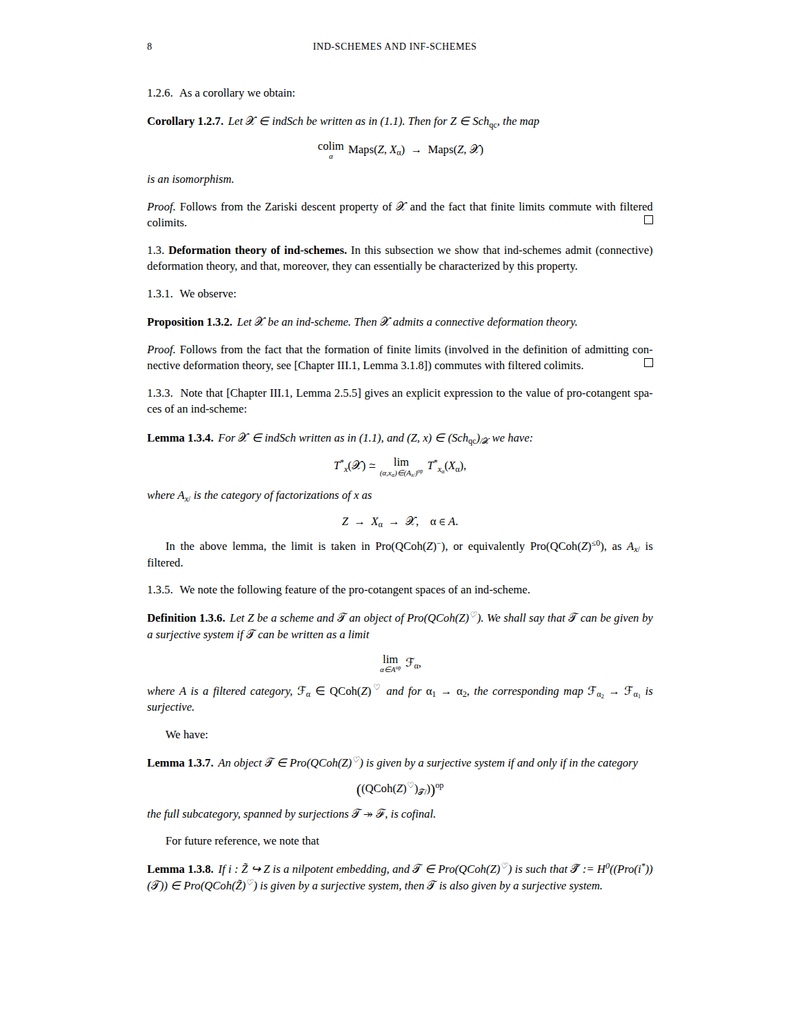8 IND-SCHEMES AND INF-SCHEMES
1.2.6. As a corollary we obtain:
Corollary 1.2.7. Let 𝒳 ∈ indSch be written as in (1.1). Then for Z ∈ Schqc, the map
colim α Maps(Z, Xα) → Maps(Z, 𝒳)
is an isomorphism.
Proof. Follows from the Zariski descent property of 𝒳 and the fact that finite limits commute with filtered colimits.
1.3. Deformation theory of ind-schemes. In this subsection we show that ind-schemes admit (connective) deformation theory, and that, moreover, they can essentially be characterized by this property.
1.3.1. We observe:
Proposition 1.3.2. Let 𝒳 be an ind-scheme. Then 𝒳 admits a connective deformation theory.
Proof. Follows from the fact that the formation of finite limits (involved in the definition of admitting connective deformation theory, see [Chapter III.1, Lemma 3.1.8]) commutes with filtered colimits.
1.3.3. Note that [Chapter III.1, Lemma 2.5.5] gives an explicit expression to the value of pro-cotangent spaces of an ind-scheme:
Lemma 1.3.4. For 𝒳 ∈ indSch written as in (1.1), and (Z, x) ∈ (Schqc)/𝒳 we have:
T*x(𝒳) ≃ lim(α,xα)∈(Ax/)op T*xα(Xα),
where Ax/ is the category of factorizations of x as
Z → Xα → 𝒳, α ∈ A.
In the above lemma, the limit is taken in Pro(QCoh(Z)−), or equivalently Pro(QCoh(Z)≤0), as Ax/ is filtered.
1.3.5. We note the following feature of the pro-cotangent spaces of an ind-scheme.
Definition 1.3.6. Let Z be a scheme and 𝒯 an object of Pro(QCoh(Z)♡). We shall say that 𝒯 can be given by a surjective system if 𝒯 can be written as a limit
lim α∈Aop ℱα,
where A is a filtered category, ℱα ∈ QCoh(Z)♡ and for α1 → α2, the corresponding map ℱα2 → ℱα1 is surjective.
We have:
Lemma 1.3.7. An object 𝒯 ∈ Pro(QCoh(Z)♡) is given by a surjective system if and only if in the category
((QCoh(Z)♡)𝒯/))op
the full subcategory, spanned by surjections 𝒯 ↠ ℱ, is cofinal.
For future reference, we note that
Lemma 1.3.8. If i : Z̃ ↪ Z is a nilpotent embedding, and 𝒯 ∈ Pro(QCoh(Z)♡) is such that 𝒯̃ := H0((Pro(i*))(𝒯)) ∈ Pro(QCoh(Z̃)♡) is given by a surjective system, then 𝒯 is also given by a surjective system.